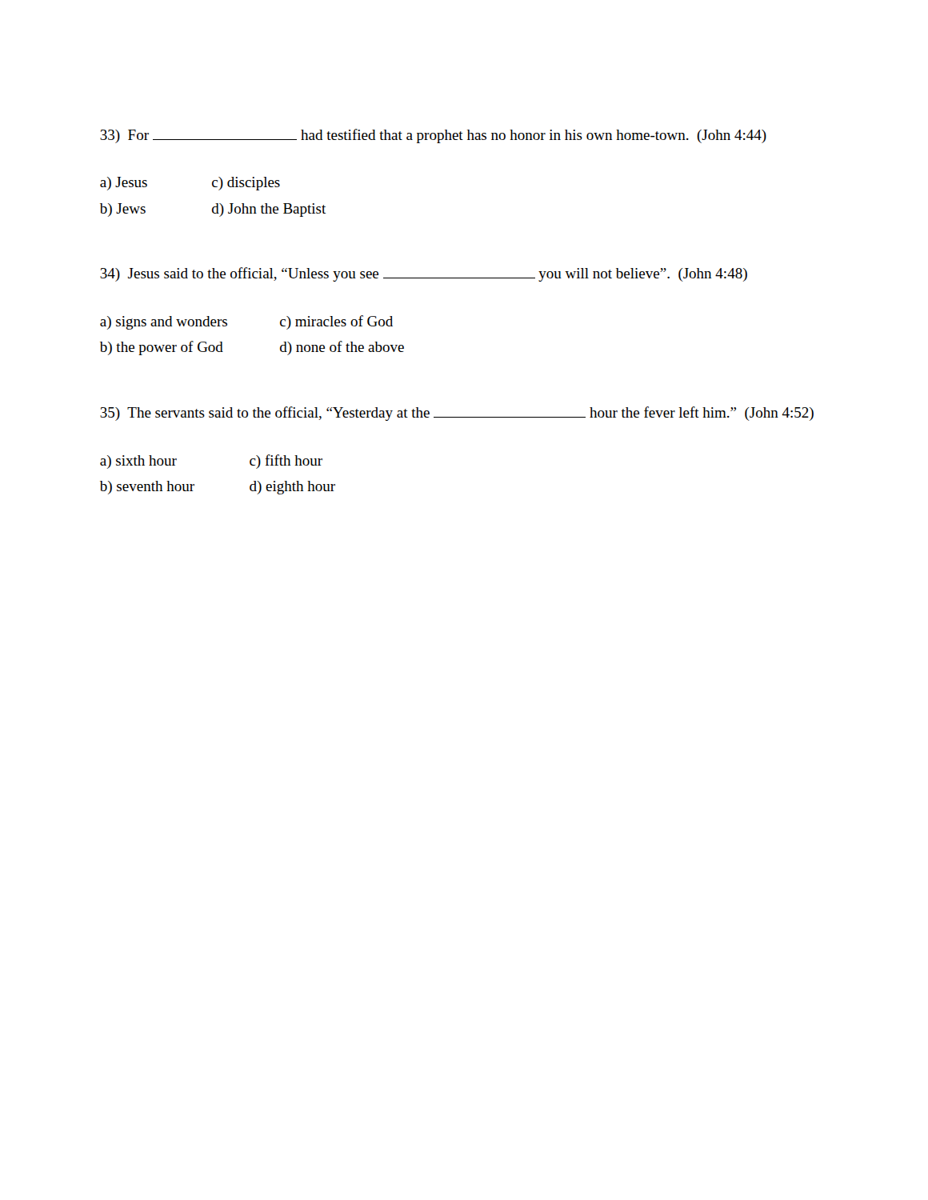33) For had testified that a prophet has no honor in his own home-town. (John 4:44)
| a) Jesus | c) disciples |
| b) Jews | d) John the Baptist |
34) Jesus said to the official, “Unless you see you will not believe”. (John 4:48)
| a) signs and wonders | c) miracles of God |
| b) the power of God | d) none of the above |
35) The servants said to the official, “Yesterday at the hour the fever left him.” (John 4:52)
| a) sixth hour | c) fifth hour |
| b) seventh hour | d) eighth hour |